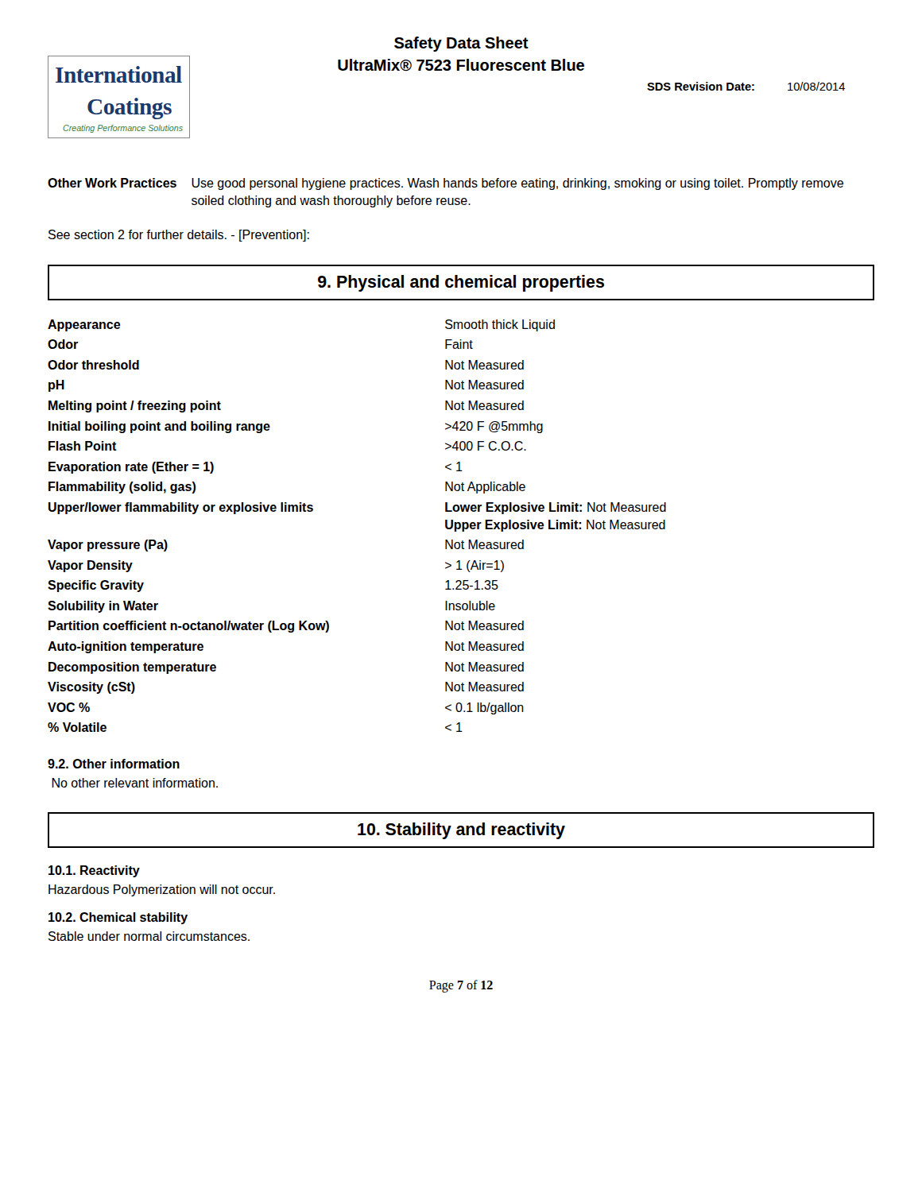Safety Data Sheet
UltraMix® 7523 Fluorescent Blue
International
Coatings
Creating Performance Solutions
SDS Revision Date: 10/08/2014
Other Work Practices
Use good personal hygiene practices. Wash hands before eating, drinking, smoking or using toilet. Promptly remove soiled clothing and wash thoroughly before reuse.
See section 2 for further details. - [Prevention]:
9. Physical and chemical properties
| Appearance | Smooth thick Liquid |
| Odor | Faint |
| Odor threshold | Not Measured |
| pH | Not Measured |
| Melting point / freezing point | Not Measured |
| Initial boiling point and boiling range | >420 F @5mmhg |
| Flash Point | >400 F C.O.C. |
| Evaporation rate (Ether = 1) | < 1 |
| Flammability (solid, gas) | Not Applicable |
| Upper/lower flammability or explosive limits | Lower Explosive Limit: Not Measured Upper Explosive Limit: Not Measured |
| Vapor pressure (Pa) | Not Measured |
| Vapor Density | > 1 (Air=1) |
| Specific Gravity | 1.25-1.35 |
| Solubility in Water | Insoluble |
| Partition coefficient n-octanol/water (Log Kow) | Not Measured |
| Auto-ignition temperature | Not Measured |
| Decomposition temperature | Not Measured |
| Viscosity (cSt) | Not Measured |
| VOC % | < 0.1 lb/gallon |
| % Volatile | < 1 |
9.2. Other information
No other relevant information.
10. Stability and reactivity
10.1. Reactivity
Hazardous Polymerization will not occur.
10.2. Chemical stability
Stable under normal circumstances.
Page 7 of 12